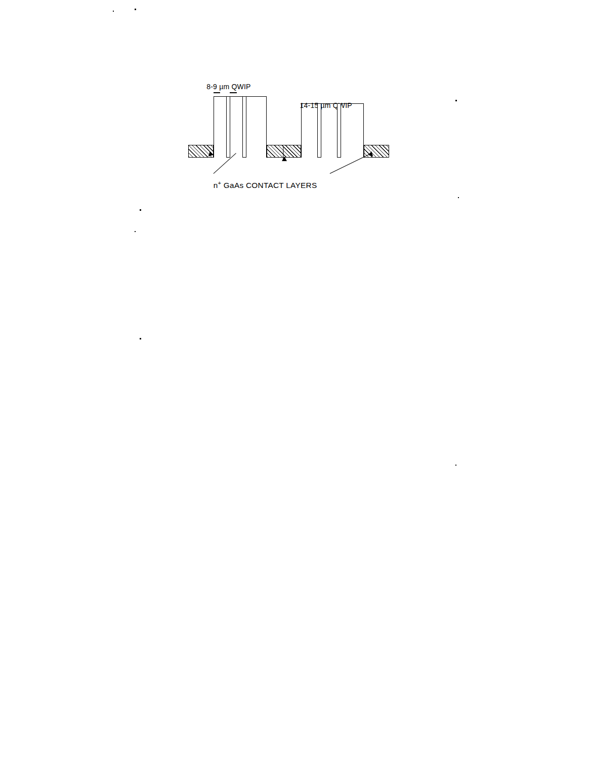8-9 µm QWIP
14-15 µm QWIP
n+ GaAs CONTACT LAYERS